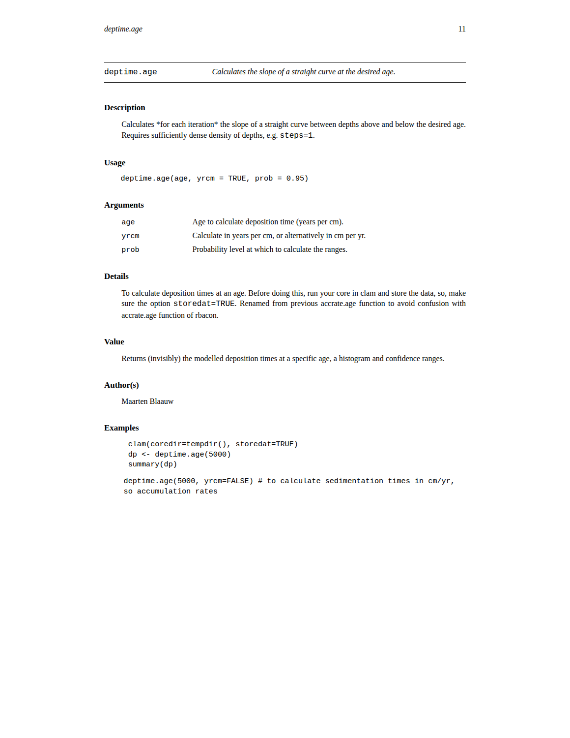deptime.age 11
deptime.age Calculates the slope of a straight curve at the desired age.
Description
Calculates *for each iteration* the slope of a straight curve between depths above and below the desired age. Requires sufficiently dense density of depths, e.g. steps=1.
Usage
deptime.age(age, yrcm = TRUE, prob = 0.95)
Arguments
age
Age to calculate deposition time (years per cm).
yrcm
Calculate in years per cm, or alternatively in cm per yr.
prob
Probability level at which to calculate the ranges.
Details
To calculate deposition times at an age. Before doing this, run your core in clam and store the data, so, make sure the option storedat=TRUE. Renamed from previous accrate.age function to avoid confusion with accrate.age function of rbacon.
Value
Returns (invisibly) the modelled deposition times at a specific age, a histogram and confidence ranges.
Author(s)
Maarten Blaauw
Examples
clam(coredir=tempdir(), storedat=TRUE)
dp <- deptime.age(5000)
summary(dp)
deptime.age(5000, yrcm=FALSE) # to calculate sedimentation times in cm/yr, so accumulation rates